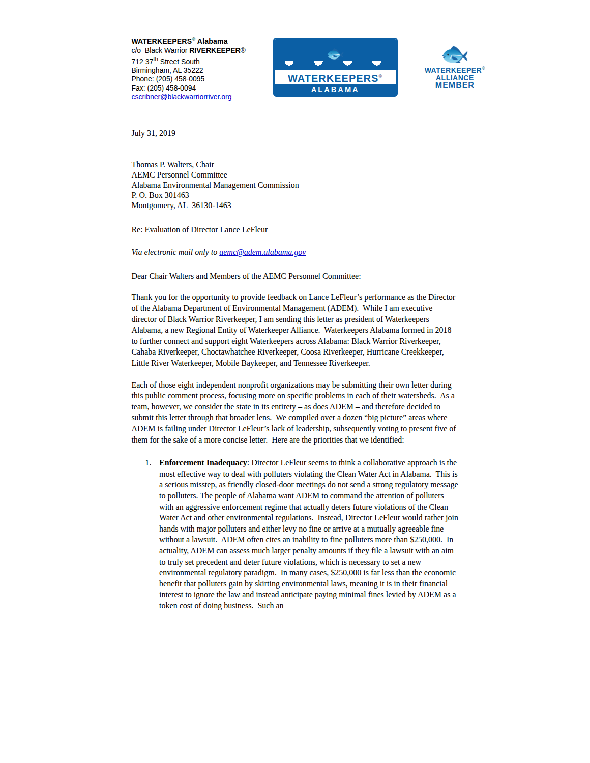WATERKEEPERS® Alabama
c/o Black Warrior RIVERKEEPER®
712 37th Street South
Birmingham, AL 35222
Phone: (205) 458-0095
Fax: (205) 458-0094
cscribner@blackwarriorriver.org
🐟
WATERKEEPERS®
ALABAMA
🐟
WATERKEEPER® ALLIANCE
MEMBER
July 31, 2019
Thomas P. Walters, Chair
AEMC Personnel Committee
Alabama Environmental Management Commission
P. O. Box 301463
Montgomery, AL 36130-1463
Re: Evaluation of Director Lance LeFleur
Via electronic mail only to aemc@adem.alabama.gov
Dear Chair Walters and Members of the AEMC Personnel Committee:
Thank you for the opportunity to provide feedback on Lance LeFleur’s performance as the Director of the Alabama Department of Environmental Management (ADEM). While I am executive director of Black Warrior Riverkeeper, I am sending this letter as president of Waterkeepers Alabama, a new Regional Entity of Waterkeeper Alliance. Waterkeepers Alabama formed in 2018 to further connect and support eight Waterkeepers across Alabama: Black Warrior Riverkeeper, Cahaba Riverkeeper, Choctawhatchee Riverkeeper, Coosa Riverkeeper, Hurricane Creekkeeper, Little River Waterkeeper, Mobile Baykeeper, and Tennessee Riverkeeper.
Each of those eight independent nonprofit organizations may be submitting their own letter during this public comment process, focusing more on specific problems in each of their watersheds. As a team, however, we consider the state in its entirety – as does ADEM – and therefore decided to submit this letter through that broader lens. We compiled over a dozen “big picture” areas where ADEM is failing under Director LeFleur’s lack of leadership, subsequently voting to present five of them for the sake of a more concise letter. Here are the priorities that we identified:
Enforcement Inadequacy: Director LeFleur seems to think a collaborative approach is the most effective way to deal with polluters violating the Clean Water Act in Alabama. This is a serious misstep, as friendly closed-door meetings do not send a strong regulatory message to polluters. The people of Alabama want ADEM to command the attention of polluters with an aggressive enforcement regime that actually deters future violations of the Clean Water Act and other environmental regulations. Instead, Director LeFleur would rather join hands with major polluters and either levy no fine or arrive at a mutually agreeable fine without a lawsuit. ADEM often cites an inability to fine polluters more than $250,000. In actuality, ADEM can assess much larger penalty amounts if they file a lawsuit with an aim to truly set precedent and deter future violations, which is necessary to set a new environmental regulatory paradigm. In many cases, $250,000 is far less than the economic benefit that polluters gain by skirting environmental laws, meaning it is in their financial interest to ignore the law and instead anticipate paying minimal fines levied by ADEM as a token cost of doing business. Such an